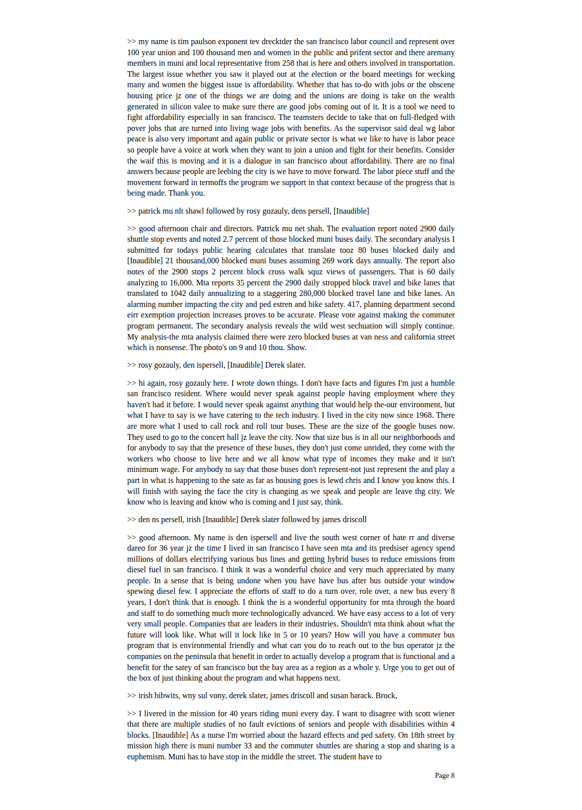>> my name is tim paulson exponent tev drecktder the san francisco labor council and represent over 100 year union and 100 thousand men and women in the public and prifent sector and there aremany members in muni and local representative from 258 that is here and others involved in transportation. The largest issue whether you saw it played out at the election or the board meetings for wecking many and women the biggest issue is affordability. Whether that has to-do with jobs or the obscene housing price jz one of the things we are doing and the unions are doing is take on the wealth generated in silicon valee to make sure there are good jobs coming out of it. It is a tool we need to fight affordability especially in san francisco. The teamsters decide to take that on full-fledged with pover jobs that are turned into living wage jobs with benefits. As the supervisor said deal wg labor peace is also very important and again public or private sector is what we like to have is labor peace so people have a voice at work when they want to join a union and fight for their benefits. Consider the waif this is moving and it is a dialogue in san francisco about affordability. There are no final answers because people are leebing the city is we have to move forward. The labor piece stuff and the movement forward in termoffs the program we support in that context because of the progress that is being made. Thank you.
>> patrick mu nlt shawl followed by rosy gozauly, dens persell, [Inaudible]
>> good afternoon chair and directors. Patrick mu net shah. The evaluation report noted 2900 daily shuttle stop events and noted 2.7 percent of those blocked muni buses daily. The secondary analysis I submitted for todays public hearing calculates that translate tooz 80 buses blocked daily and [Inaudible] 21 thousand,000 blocked muni buses assuming 269 work days annually. The report also notes of the 2900 stops 2 percent block cross walk squz views of passengers. That is 60 daily analyzing to 16,000. Mta reports 35 percent the 2900 daily stropped block travel and bike lanes that translated to 1042 daily annualizing to a staggering 280,000 blocked travel lane and bike lanes. An alarming number impacting the city and ped estren and bike safety. 417, planning department second eirr exemption projection increases proves to be accurate. Please vote against making the commuter program permanent. The secondary analysis reveals the wild west sechuation will simply continue. My analysis-the mta analysis claimed there were zero blocked buses at van ness and california street which is nonsense. The photo's on 9 and 10 thou. Show.
>> rosy gozauly, den ispersell, [Inaudible] Derek slater.
>> hi again, rosy gozauly here. I wrote down things. I don't have facts and figures I'm just a humble san francisco resident. Where would never speak against people having employment where they haven't had it before. I would never speak against anything that would help the-our environment, but what I have to say is we have catering to the tech industry. I lived in the city now since 1968. There are more what I used to call rock and roll tour buses. These are the size of the google buses now. They used to go to the concert hall jz leave the city. Now that size bus is in all our neighborhoods and for anybody to say that the presence of these buses, they don't just come unrided, they come with the workers who choose to live here and we all know what type of incomes they make and it isn't minimum wage. For anybody to say that those buses don't represent-not just represent the and play a part in what is happening to the sate as far as housing goes is lewd chris and I know you know this. I will finish with saying the face the city is changing as we speak and people are leave thg city. We know who is leaving and know who is coming and I just say, think.
>> den ns persell, irish [Inaudible] Derek slater followed by james driscoll
>> good afternoon. My name is den ispersell and live the south west corner of hate rr and diverse dareo for 36 year jz the time I lived in san francisco I have seen mta and its predsiser agency spend millions of dollars electrifying various bus lines and getting hybrid buses to reduce emissions from diesel fuel in san francisco. I think it was a wonderful choice and very much appreciated by many people. In a sense that is being undone when you have have bus after bus outside your window spewing diesel few. I appreciate the efforts of staff to do a turn over, role over, a new bus every 8 years, I don't think that is enough. I think the is a wonderful opportunity for mta through the board and staff to do something much more technologically advanced. We have easy access to a lot of very very small people. Companies that are leaders in their industries. Shouldn't mta think about what the future will look like. What will it lock like in 5 or 10 years? How will you have a commuter bus program that is environmental friendly and what can you do to reach out to the bus operator jz the companies on the peninsula that benefit in order to actually develop a program that is functional and a benefit for the satey of san francisco but the bay area as a region as a whole y. Urge you to get out of the box of just thinking about the program and what happens next.
>> irish bibwits, wny sul vony, derek slater, james driscoll and susan barack. Brock,
>> I livered in the mission for 40 years riding muni every day. I want to disagree with scott wiener that there are multiple studies of no fault evictions of seniors and people with disabilities within 4 blocks. [Inaudible] As a nurse I'm worried about the hazard effects and ped safety. On 18th street by mission high there is muni number 33 and the commuter shuttles are sharing a stop and sharing is a euphemism. Muni has to have stop in the middle the street. The student have to
Page 8